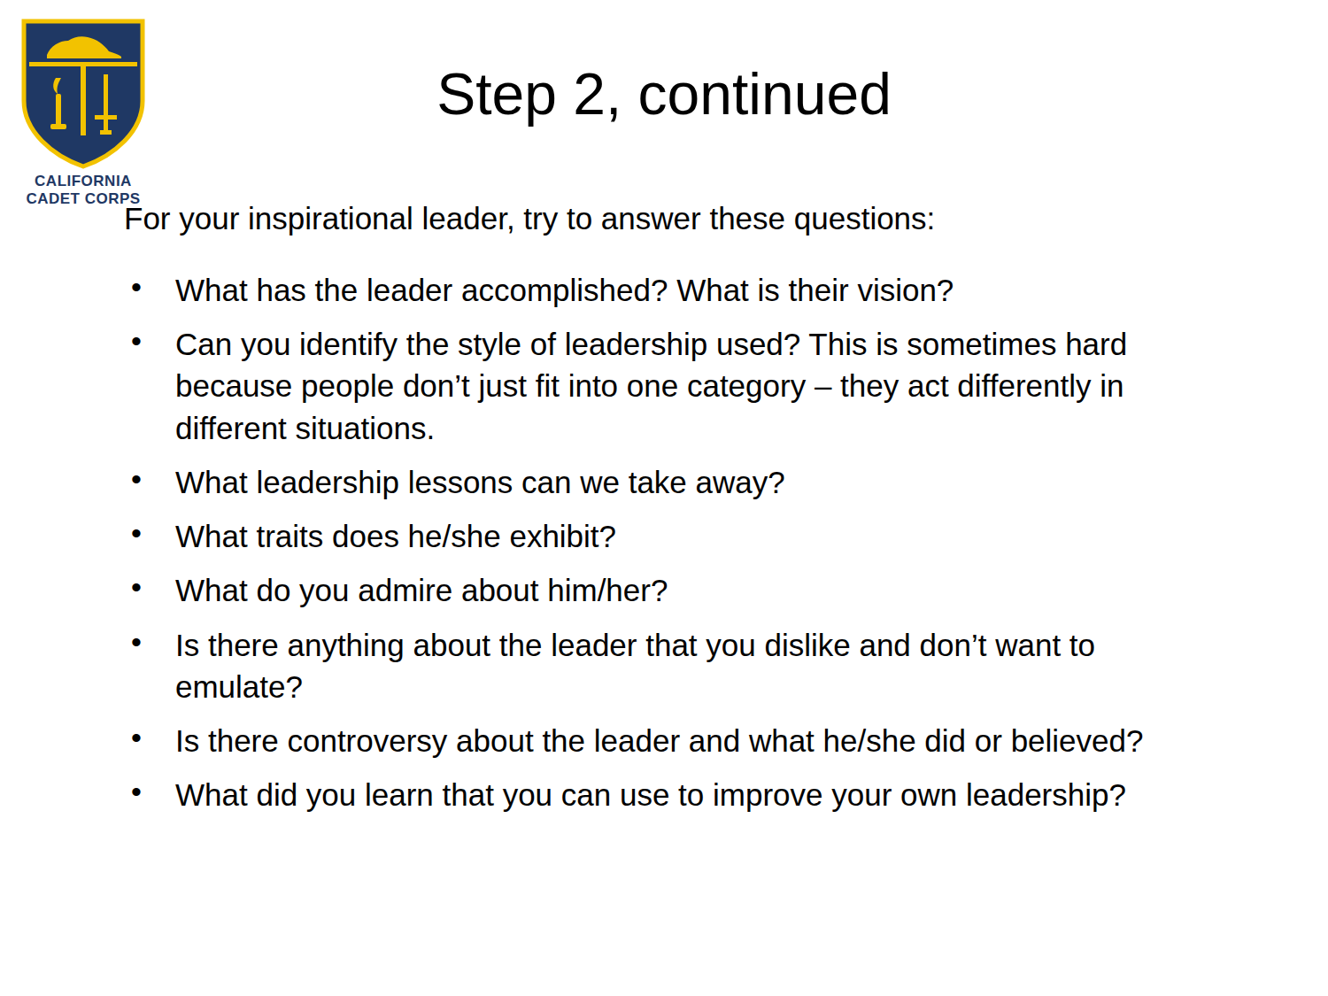CALIFORNIA
CADET CORPS
Step 2, continued
For your inspirational leader, try to answer these questions:
What has the leader accomplished? What is their vision?
Can you identify the style of leadership used? This is sometimes hard because people don’t just fit into one category – they act differently in different situations.
What leadership lessons can we take away?
What traits does he/she exhibit?
What do you admire about him/her?
Is there anything about the leader that you dislike and don’t want to emulate?
Is there controversy about the leader and what he/she did or believed?
What did you learn that you can use to improve your own leadership?